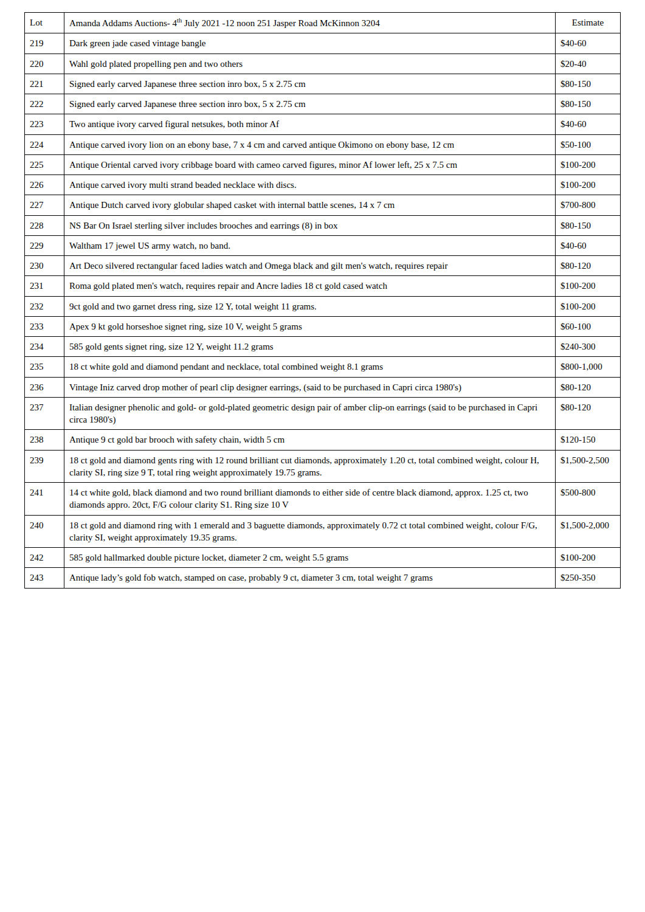| Lot | Amanda Addams Auctions- 4 th July 2021 -12 noon 251 Jasper Road McKinnon 3204 | Estimate |
| --- | --- | --- |
| 219 | Dark green jade cased vintage bangle | $40-60 |
| 220 | Wahl gold plated propelling pen and two others | $20-40 |
| 221 | Signed early carved Japanese three section inro box, 5 x 2.75 cm | $80-150 |
| 222 | Signed early carved Japanese three section inro box, 5 x 2.75 cm | $80-150 |
| 223 | Two antique ivory carved figural netsukes, both minor Af | $40-60 |
| 224 | Antique carved ivory lion on an ebony base, 7 x 4 cm and carved antique Okimono on ebony base, 12 cm | $50-100 |
| 225 | Antique Oriental carved ivory cribbage board with cameo carved figures, minor Af lower left, 25 x 7.5 cm | $100-200 |
| 226 | Antique carved ivory multi strand beaded necklace with discs. | $100-200 |
| 227 | Antique Dutch carved ivory globular shaped casket with internal battle scenes, 14 x 7 cm | $700-800 |
| 228 | NS Bar On Israel sterling silver includes brooches and earrings (8) in box | $80-150 |
| 229 | Waltham 17 jewel US army watch, no band. | $40-60 |
| 230 | Art Deco silvered rectangular faced ladies watch and Omega black and gilt men's watch, requires repair | $80-120 |
| 231 | Roma gold plated men's watch, requires repair and Ancre ladies 18 ct gold cased watch | $100-200 |
| 232 | 9ct gold and two garnet dress ring, size 12 Y, total weight 11 grams. | $100-200 |
| 233 | Apex 9 kt gold horseshoe signet ring, size 10 V, weight 5 grams | $60-100 |
| 234 | 585 gold gents signet ring, size 12 Y, weight 11.2 grams | $240-300 |
| 235 | 18 ct white gold and diamond pendant and necklace, total combined weight 8.1 grams | $800-1,000 |
| 236 | Vintage Iniz carved drop mother of pearl clip designer earrings, (said to be purchased in Capri circa 1980's) | $80-120 |
| 237 | Italian designer phenolic and gold- or gold-plated geometric design pair of amber clip-on earrings (said to be purchased in Capri circa 1980's) | $80-120 |
| 238 | Antique 9 ct gold bar brooch with safety chain, width 5 cm | $120-150 |
| 239 | 18 ct gold and diamond gents ring with 12 round brilliant cut diamonds, approximately 1.20 ct, total combined weight, colour H, clarity SI, ring size 9 T, total ring weight approximately 19.75 grams. | $1,500-2,500 |
| 241 | 14 ct white gold, black diamond and two round brilliant diamonds to either side of centre black diamond, approx. 1.25 ct, two diamonds appro. 20ct, F/G colour clarity S1. Ring size 10 V | $500-800 |
| 240 | 18 ct gold and diamond ring with 1 emerald and 3 baguette diamonds, approximately 0.72 ct total combined weight, colour F/G, clarity SI, weight approximately 19.35 grams. | $1,500-2,000 |
| 242 | 585 gold hallmarked double picture locket, diameter 2 cm, weight 5.5 grams | $100-200 |
| 243 | Antique lady’s gold fob watch, stamped on case, probably 9 ct, diameter 3 cm, total weight 7 grams | $250-350 |